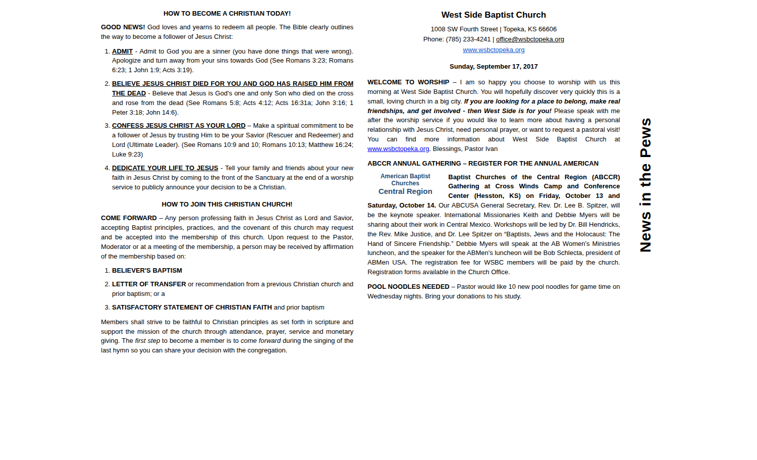How to Become a Christian Today!
GOOD NEWS! God loves and yearns to redeem all people. The Bible clearly outlines the way to become a follower of Jesus Christ:
ADMIT - Admit to God you are a sinner (you have done things that were wrong). Apologize and turn away from your sins towards God (See Romans 3:23; Romans 6:23; 1 John 1:9; Acts 3:19).
BELIEVE JESUS CHRIST DIED FOR YOU AND GOD HAS RAISED HIM FROM THE DEAD - Believe that Jesus is God's one and only Son who died on the cross and rose from the dead (See Romans 5:8; Acts 4:12; Acts 16:31a; John 3:16; 1 Peter 3:18; John 14:6).
CONFESS JESUS CHRIST AS YOUR LORD – Make a spiritual commitment to be a follower of Jesus by trusting Him to be your Savior (Rescuer and Redeemer) and Lord (Ultimate Leader). (See Romans 10:9 and 10; Romans 10:13; Matthew 16:24; Luke 9:23)
DEDICATE YOUR LIFE TO JESUS - Tell your family and friends about your new faith in Jesus Christ by coming to the front of the Sanctuary at the end of a worship service to publicly announce your decision to be a Christian.
How to Join This Christian Church!
COME FORWARD – Any person professing faith in Jesus Christ as Lord and Savior, accepting Baptist principles, practices, and the covenant of this church may request and be accepted into the membership of this church. Upon request to the Pastor, Moderator or at a meeting of the membership, a person may be received by affirmation of the membership based on:
BELIEVER'S BAPTISM
LETTER OF TRANSFER or recommendation from a previous Christian church and prior baptism; or a
SATISFACTORY STATEMENT OF CHRISTIAN FAITH and prior baptism
Members shall strive to be faithful to Christian principles as set forth in scripture and support the mission of the church through attendance, prayer, service and monetary giving. The first step to become a member is to come forward during the singing of the last hymn so you can share your decision with the congregation.
West Side Baptist Church
1008 SW Fourth Street | Topeka, KS 66606
Phone: (785) 233-4241 | office@wsbctopeka.org
www.wsbctopeka.org
Sunday, September 17, 2017
WELCOME TO WORSHIP – I am so happy you choose to worship with us this morning at West Side Baptist Church. You will hopefully discover very quickly this is a small, loving church in a big city. If you are looking for a place to belong, make real friendships, and get involved - then West Side is for you! Please speak with me after the worship service if you would like to learn more about having a personal relationship with Jesus Christ, need personal prayer, or want to request a pastoral visit! You can find more information about West Side Baptist Church at www.wsbctopeka.org. Blessings, Pastor Ivan
ABCCR Annual Gathering – Register for the annual American
American Baptist Churches
Central Region
Baptist Churches of the Central Region (ABCCR) Gathering at Cross Winds Camp and Conference Center (Hesston, KS) on Friday, October 13 and Saturday, October 14. Our ABCUSA General Secretary, Rev. Dr. Lee B. Spitzer, will be the keynote speaker. International Missionaries Keith and Debbie Myers will be sharing about their work in Central Mexico. Workshops will be led by Dr. Bill Hendricks, the Rev. Mike Justice, and Dr. Lee Spitzer on “Baptists, Jews and the Holocaust: The Hand of Sincere Friendship.” Debbie Myers will speak at the AB Women's Ministries luncheon, and the speaker for the ABMen's luncheon will be Bob Schlecta, president of ABMen USA. The registration fee for WSBC members will be paid by the church. Registration forms available in the Church Office.
POOL NOODLES NEEDED – Pastor would like 10 new pool noodles for game time on Wednesday nights. Bring your donations to his study.
News in the Pews